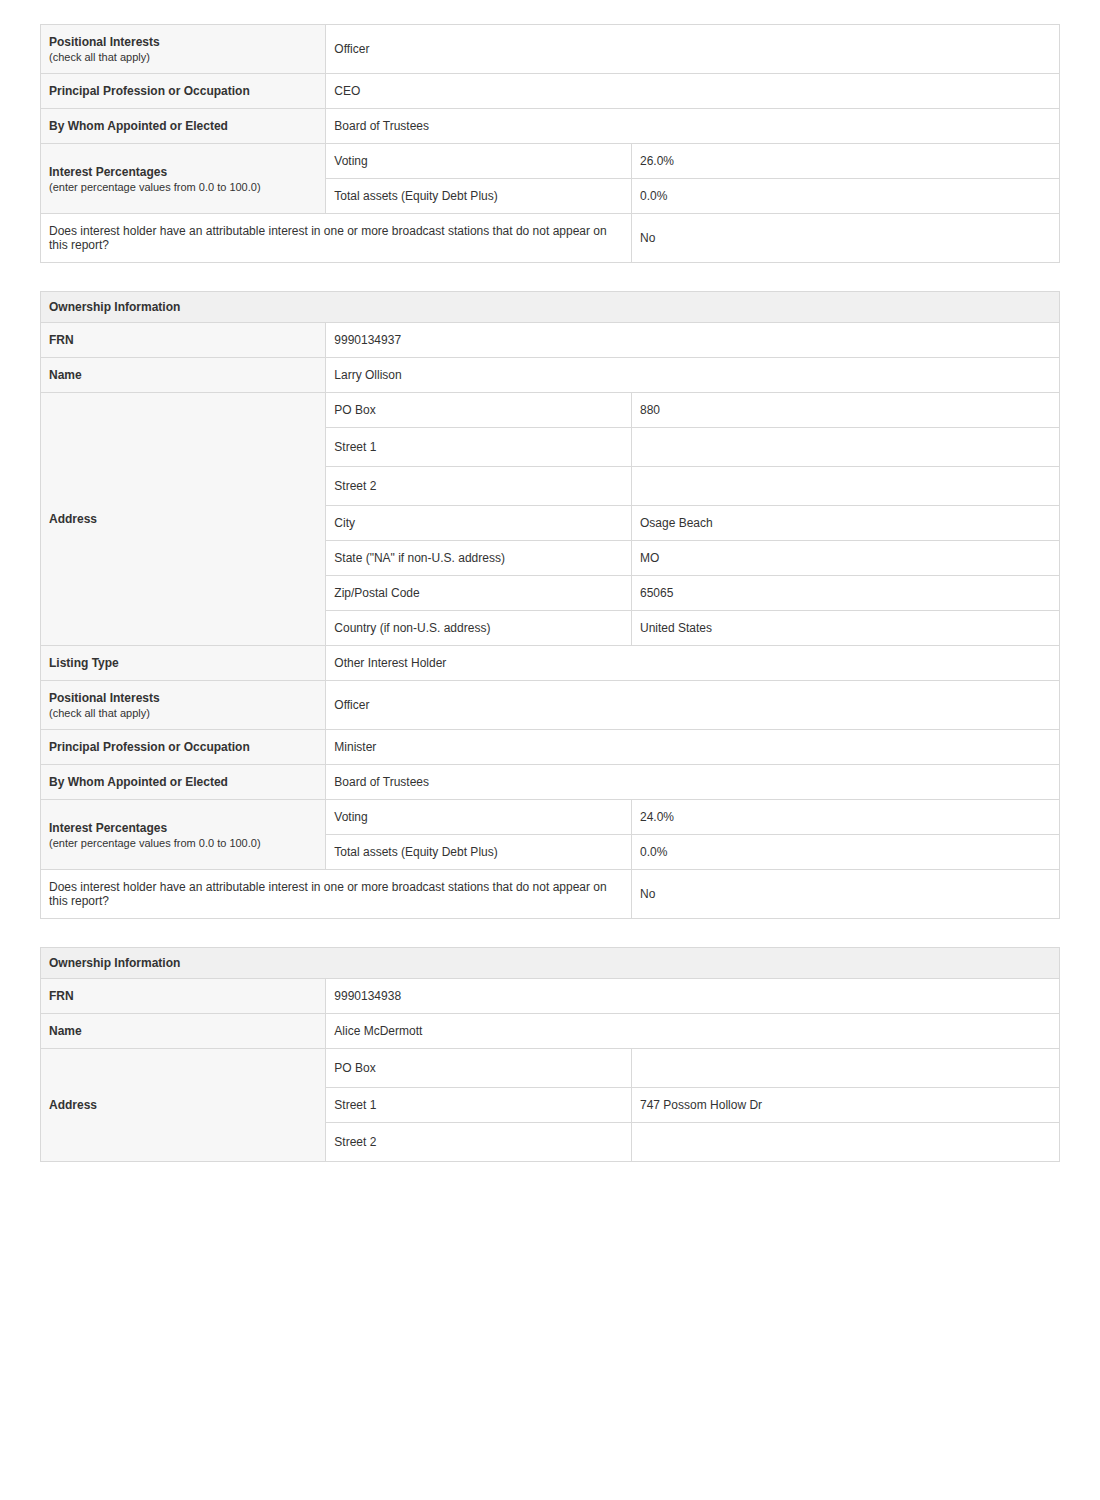| Positional Interests (check all that apply) | Officer |
| Principal Profession or Occupation | CEO |
| By Whom Appointed or Elected | Board of Trustees |
| Interest Percentages (enter percentage values from 0.0 to 100.0) | Voting | 26.0% |
| Total assets (Equity Debt Plus) | 0.0% |
| Does interest holder have an attributable interest in one or more broadcast stations that do not appear on this report? | No |
Ownership Information
| FRN | 9990134937 |
| Name | Larry Ollison |
| Address | PO Box | 880 |
| Street 1 | |
| Street 2 | |
| City | Osage Beach |
| State ("NA" if non-U.S. address) | MO |
| Zip/Postal Code | 65065 |
| Country (if non-U.S. address) | United States |
| Listing Type | Other Interest Holder |
| Positional Interests (check all that apply) | Officer |
| Principal Profession or Occupation | Minister |
| By Whom Appointed or Elected | Board of Trustees |
| Interest Percentages (enter percentage values from 0.0 to 100.0) | Voting | 24.0% |
| Total assets (Equity Debt Plus) | 0.0% |
| Does interest holder have an attributable interest in one or more broadcast stations that do not appear on this report? | No |
Ownership Information
| FRN | 9990134938 |
| Name | Alice McDermott |
| Address | PO Box | |
| Street 1 | 747 Possom Hollow Dr |
| Street 2 | |